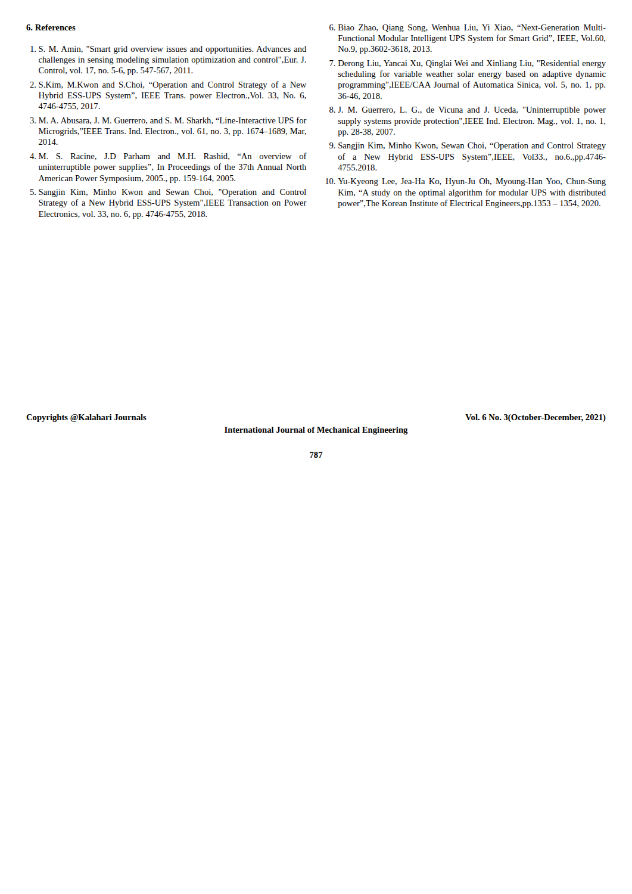6. References
S. M. Amin, "Smart grid overview issues and opportunities. Advances and challenges in sensing modeling simulation optimization and control",Eur. J. Control, vol. 17, no. 5-6, pp. 547-567, 2011.
S.Kim, M.Kwon and S.Choi, “Operation and Control Strategy of a New Hybrid ESS-UPS System”, IEEE Trans. power Electron.,Vol. 33, No. 6, 4746-4755, 2017.
M. A. Abusara, J. M. Guerrero, and S. M. Sharkh, “Line-Interactive UPS for Microgrids,”IEEE Trans. Ind. Electron., vol. 61, no. 3, pp. 1674–1689, Mar, 2014.
M. S. Racine, J.D Parham and M.H. Rashid, “An overview of uninterruptible power supplies”, In Proceedings of the 37th Annual North American Power Symposium, 2005., pp. 159-164, 2005.
Sangjin Kim, Minho Kwon and Sewan Choi, "Operation and Control Strategy of a New Hybrid ESS-UPS System",IEEE Transaction on Power Electronics, vol. 33, no. 6, pp. 4746-4755, 2018.
Biao Zhao, Qiang Song, Wenhua Liu, Yi Xiao, “Next-Generation Multi-Functional Modular Intelligent UPS System for Smart Grid”, IEEE, Vol.60, No.9, pp.3602-3618, 2013.
Derong Liu, Yancai Xu, Qinglai Wei and Xinliang Liu, "Residential energy scheduling for variable weather solar energy based on adaptive dynamic programming",IEEE/CAA Journal of Automatica Sinica, vol. 5, no. 1, pp. 36-46, 2018.
J. M. Guerrero, L. G., de Vicuna and J. Uceda, "Uninterruptible power supply systems provide protection",IEEE Ind. Electron. Mag., vol. 1, no. 1, pp. 28-38, 2007.
Sangjin Kim, Minho Kwon, Sewan Choi, “Operation and Control Strategy of a New Hybrid ESS-UPS System”,IEEE, Vol33., no.6.,pp.4746-4755.2018.
Yu-Kyeong Lee, Jea-Ha Ko, Hyun-Ju Oh, Myoung-Han Yoo, Chun-Sung Kim, “A study on the optimal algorithm for modular UPS with distributed power”,The Korean Institute of Electrical Engineers,pp.1353 – 1354, 2020.
Copyrights @Kalahari Journals Vol. 6 No. 3(October-December, 2021)
International Journal of Mechanical Engineering
787